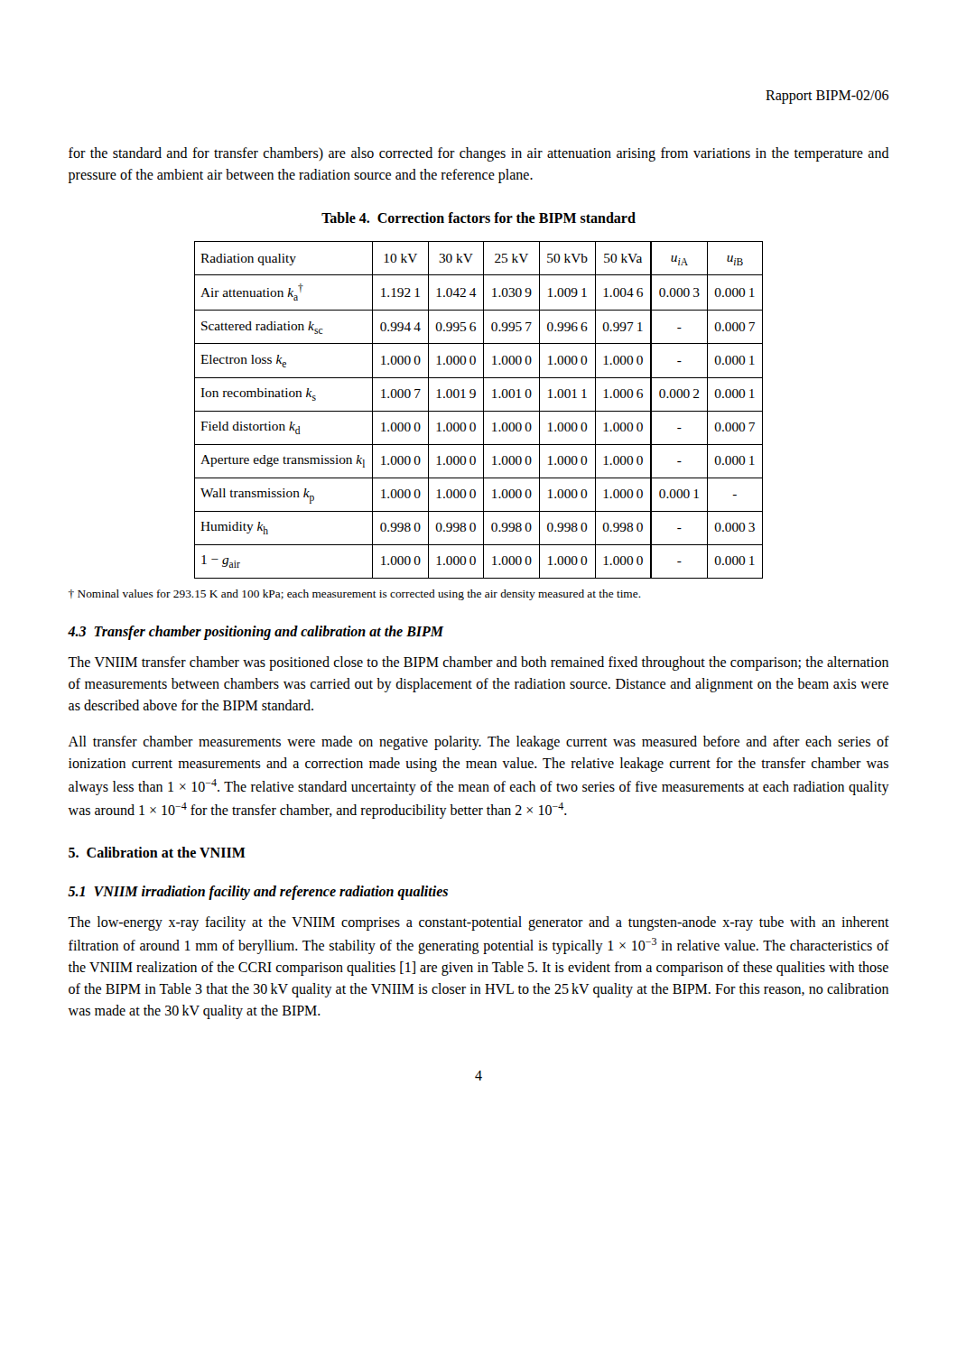Rapport BIPM-02/06
for the standard and for transfer chambers) are also corrected for changes in air attenuation arising from variations in the temperature and pressure of the ambient air between the radiation source and the reference plane.
Table 4. Correction factors for the BIPM standard
| Radiation quality | 10 kV | 30 kV | 25 kV | 50 kVb | 50 kVa | u i A | u i B |
| Air attenuation k a † | 1.192 1 | 1.042 4 | 1.030 9 | 1.009 1 | 1.004 6 | 0.000 3 | 0.000 1 |
| Scattered radiation k sc | 0.994 4 | 0.995 6 | 0.995 7 | 0.996 6 | 0.997 1 | - | 0.000 7 |
| Electron loss k e | 1.000 0 | 1.000 0 | 1.000 0 | 1.000 0 | 1.000 0 | - | 0.000 1 |
| Ion recombination k s | 1.000 7 | 1.001 9 | 1.001 0 | 1.001 1 | 1.000 6 | 0.000 2 | 0.000 1 |
| Field distortion k d | 1.000 0 | 1.000 0 | 1.000 0 | 1.000 0 | 1.000 0 | - | 0.000 7 |
| Aperture edge transmission k l | 1.000 0 | 1.000 0 | 1.000 0 | 1.000 0 | 1.000 0 | - | 0.000 1 |
| Wall transmission k p | 1.000 0 | 1.000 0 | 1.000 0 | 1.000 0 | 1.000 0 | 0.000 1 | - |
| Humidity k h | 0.998 0 | 0.998 0 | 0.998 0 | 0.998 0 | 0.998 0 | - | 0.000 3 |
| 1 − g air | 1.000 0 | 1.000 0 | 1.000 0 | 1.000 0 | 1.000 0 | - | 0.000 1 |
† Nominal values for 293.15 K and 100 kPa; each measurement is corrected using the air density measured at the time.
4.3 Transfer chamber positioning and calibration at the BIPM
The VNIIM transfer chamber was positioned close to the BIPM chamber and both remained fixed throughout the comparison; the alternation of measurements between chambers was carried out by displacement of the radiation source. Distance and alignment on the beam axis were as described above for the BIPM standard.
All transfer chamber measurements were made on negative polarity. The leakage current was measured before and after each series of ionization current measurements and a correction made using the mean value. The relative leakage current for the transfer chamber was always less than 1 × 10−4. The relative standard uncertainty of the mean of each of two series of five measurements at each radiation quality was around 1 × 10−4 for the transfer chamber, and reproducibility better than 2 × 10−4.
5. Calibration at the VNIIM
5.1 VNIIM irradiation facility and reference radiation qualities
The low-energy x-ray facility at the VNIIM comprises a constant-potential generator and a tungsten-anode x-ray tube with an inherent filtration of around 1 mm of beryllium. The stability of the generating potential is typically 1 × 10−3 in relative value. The characteristics of the VNIIM realization of the CCRI comparison qualities [1] are given in Table 5. It is evident from a comparison of these qualities with those of the BIPM in Table 3 that the 30 kV quality at the VNIIM is closer in HVL to the 25 kV quality at the BIPM. For this reason, no calibration was made at the 30 kV quality at the BIPM.
4